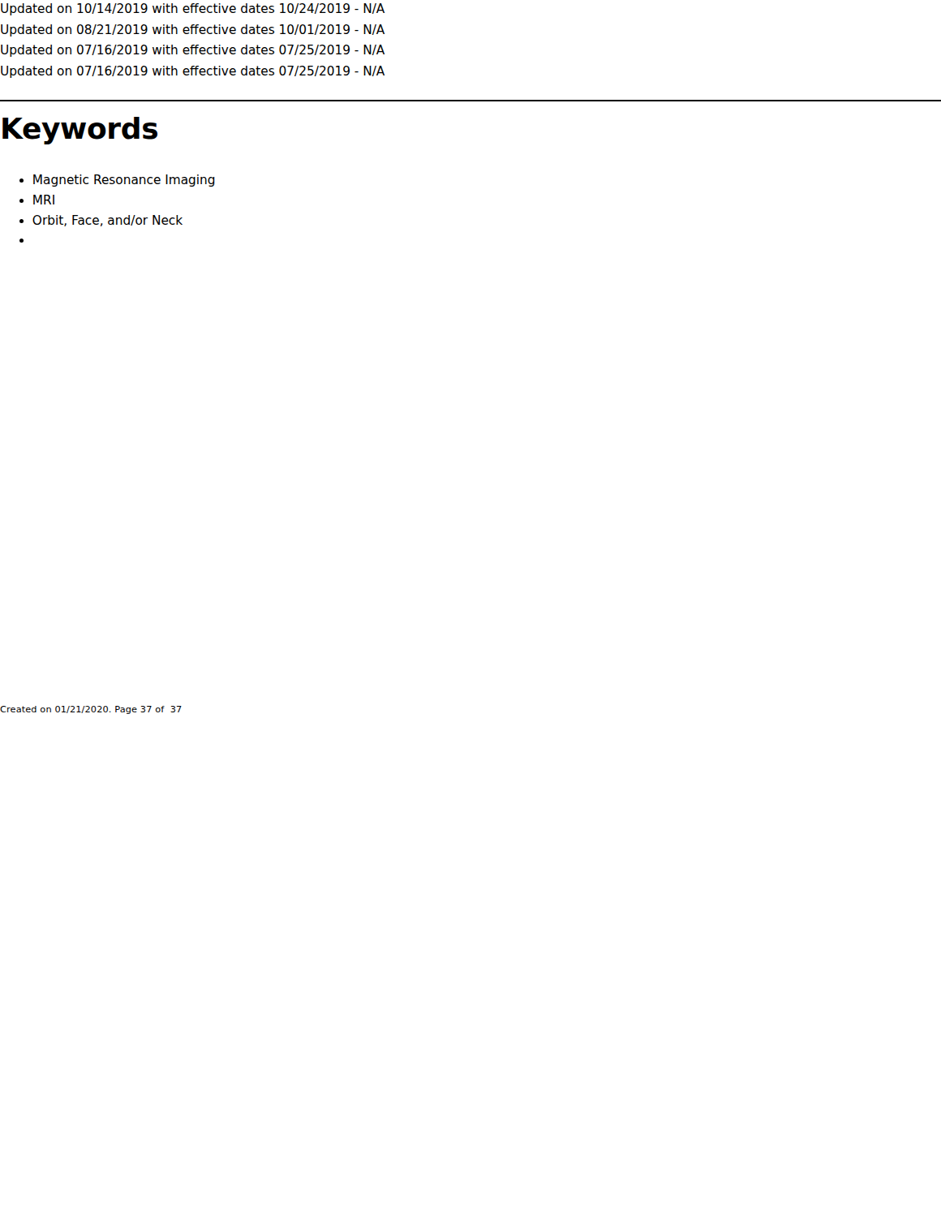Updated on 10/14/2019 with effective dates 10/24/2019 - N/A
Updated on 08/21/2019 with effective dates 10/01/2019 - N/A
Updated on 07/16/2019 with effective dates 07/25/2019 - N/A
Updated on 07/16/2019 with effective dates 07/25/2019 - N/A
Keywords
Magnetic Resonance Imaging
MRI
Orbit, Face, and/or Neck
Created on 01/21/2020. Page 37 of 37